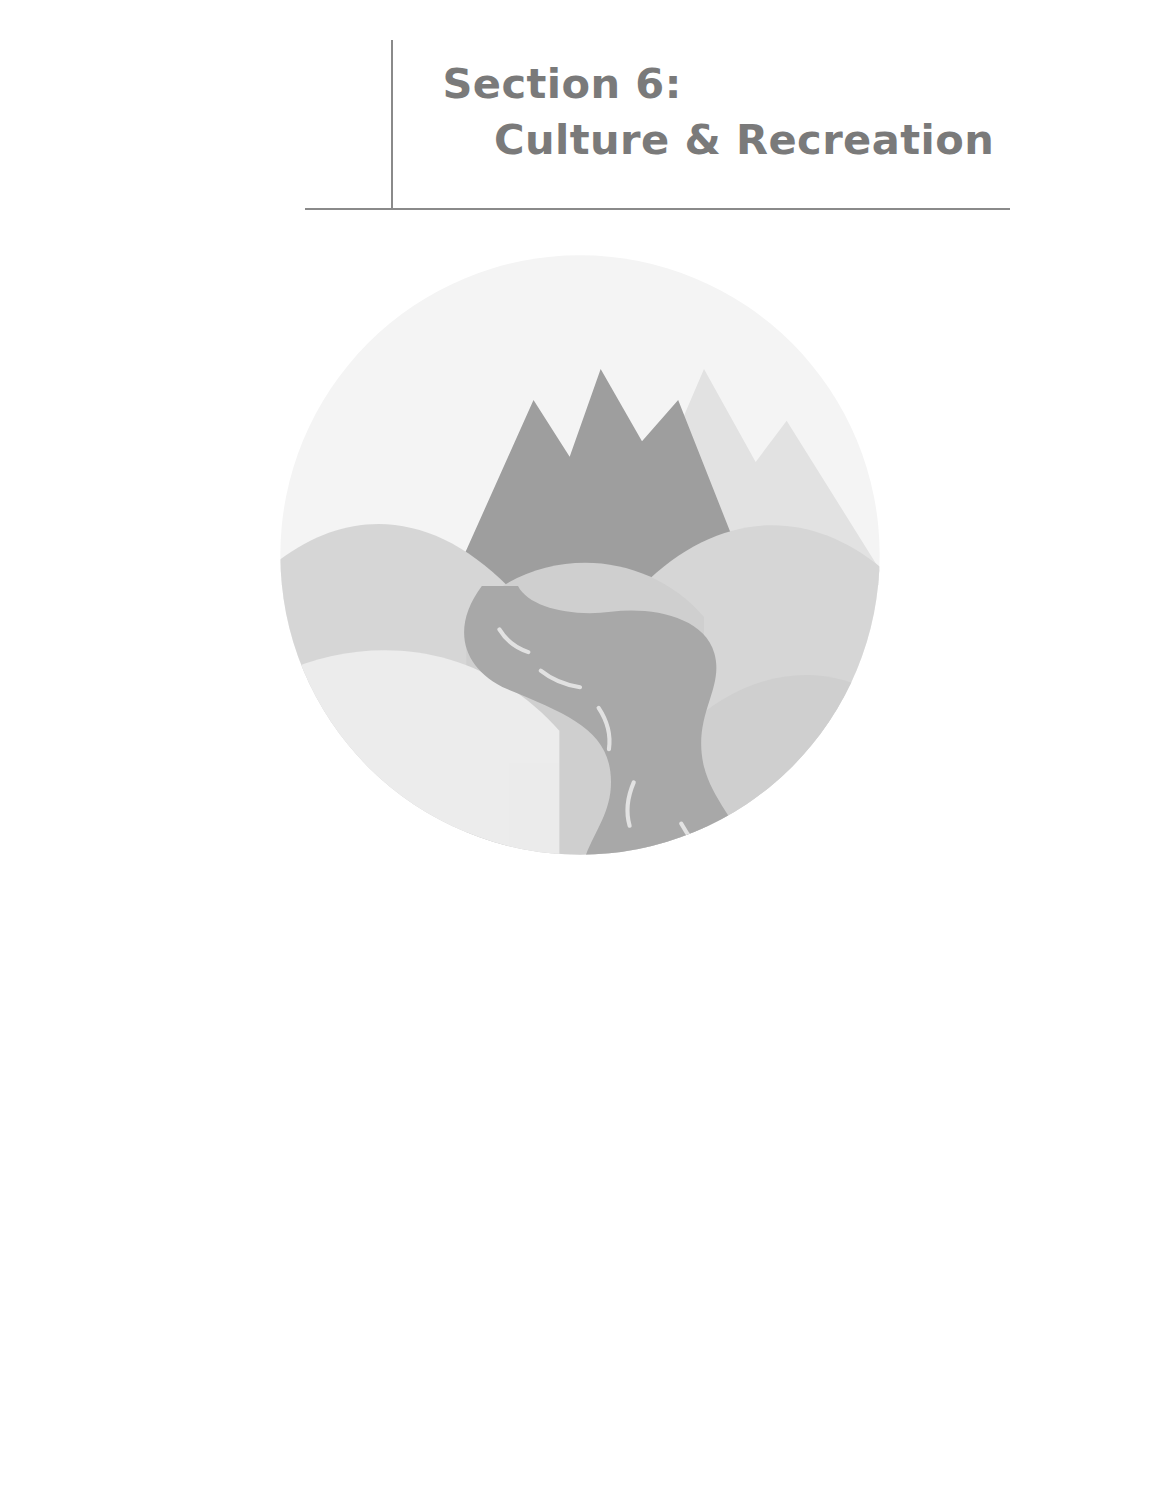Section 6: Culture & Recreation